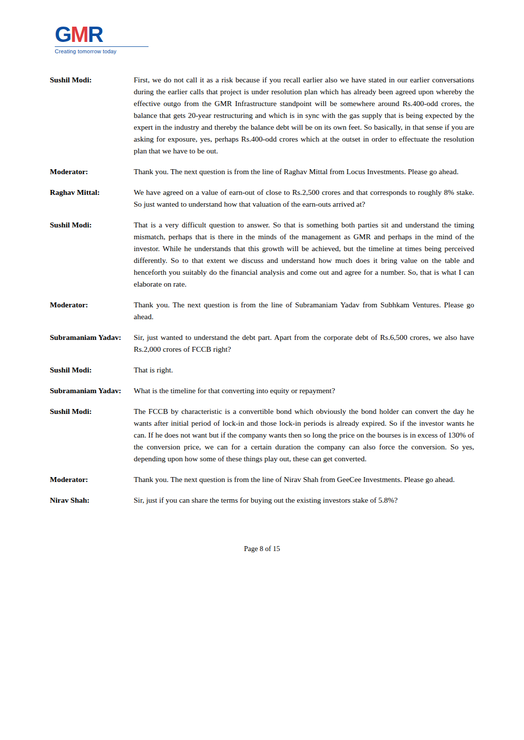GMR
Creating tomorrow today
| Sushil Modi: | First, we do not call it as a risk because if you recall earlier also we have stated in our earlier conversations during the earlier calls that project is under resolution plan which has already been agreed upon whereby the effective outgo from the GMR Infrastructure standpoint will be somewhere around Rs.400-odd crores, the balance that gets 20-year restructuring and which is in sync with the gas supply that is being expected by the expert in the industry and thereby the balance debt will be on its own feet. So basically, in that sense if you are asking for exposure, yes, perhaps Rs.400-odd crores which at the outset in order to effectuate the resolution plan that we have to be out. |
| Moderator: | Thank you. The next question is from the line of Raghav Mittal from Locus Investments. Please go ahead. |
| Raghav Mittal: | We have agreed on a value of earn-out of close to Rs.2,500 crores and that corresponds to roughly 8% stake. So just wanted to understand how that valuation of the earn-outs arrived at? |
| Sushil Modi: | That is a very difficult question to answer. So that is something both parties sit and understand the timing mismatch, perhaps that is there in the minds of the management as GMR and perhaps in the mind of the investor. While he understands that this growth will be achieved, but the timeline at times being perceived differently. So to that extent we discuss and understand how much does it bring value on the table and henceforth you suitably do the financial analysis and come out and agree for a number. So, that is what I can elaborate on rate. |
| Moderator: | Thank you. The next question is from the line of Subramaniam Yadav from Subhkam Ventures. Please go ahead. |
| Subramaniam Yadav: | Sir, just wanted to understand the debt part. Apart from the corporate debt of Rs.6,500 crores, we also have Rs.2,000 crores of FCCB right? |
| Sushil Modi: | That is right. |
| Subramaniam Yadav: | What is the timeline for that converting into equity or repayment? |
| Sushil Modi: | The FCCB by characteristic is a convertible bond which obviously the bond holder can convert the day he wants after initial period of lock-in and those lock-in periods is already expired. So if the investor wants he can. If he does not want but if the company wants then so long the price on the bourses is in excess of 130% of the conversion price, we can for a certain duration the company can also force the conversion. So yes, depending upon how some of these things play out, these can get converted. |
| Moderator: | Thank you. The next question is from the line of Nirav Shah from GeeCee Investments. Please go ahead. |
| Nirav Shah: | Sir, just if you can share the terms for buying out the existing investors stake of 5.8%? |
Page 8 of 15